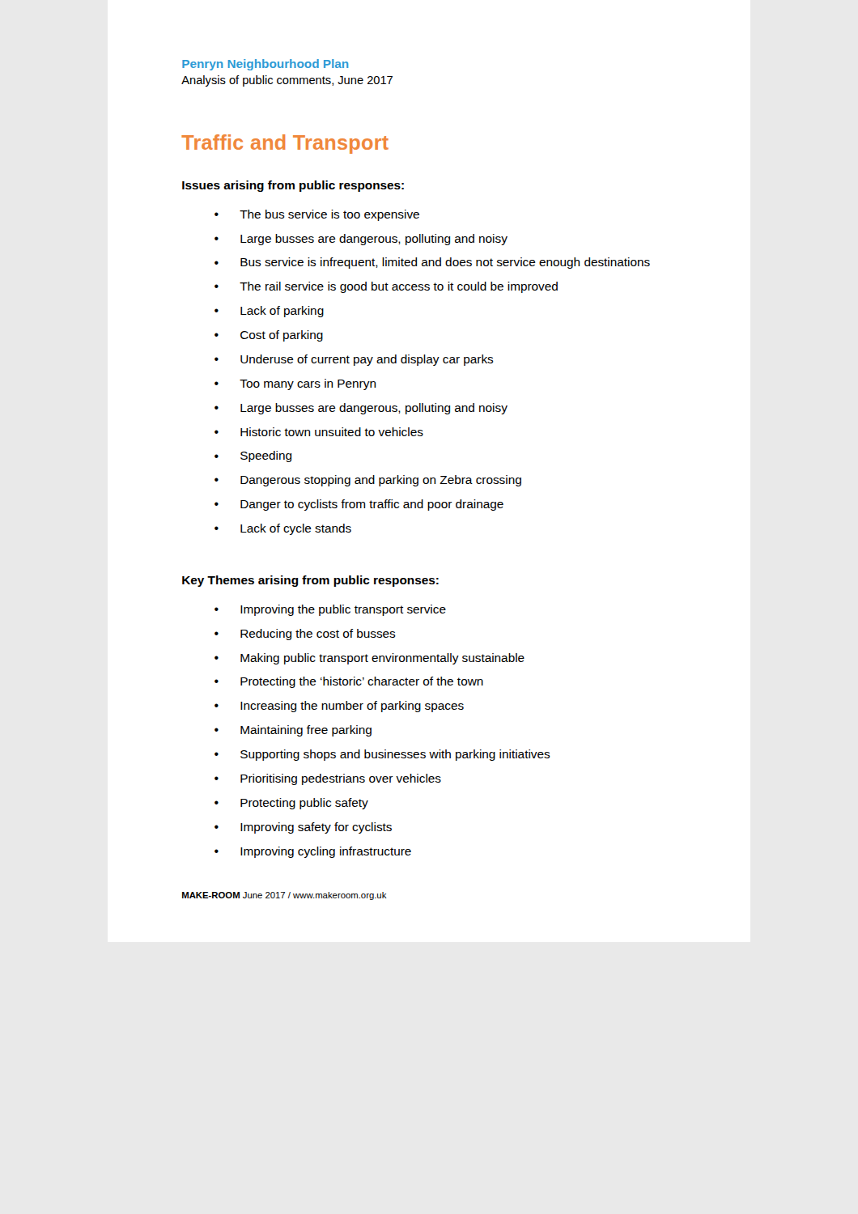Penryn Neighbourhood Plan
Analysis of public comments, June 2017
Traffic and Transport
Issues arising from public responses:
The bus service is too expensive
Large busses are dangerous, polluting and noisy
Bus service is infrequent, limited and does not service enough destinations
The rail service is good but access to it could be improved
Lack of parking
Cost of parking
Underuse of current pay and display car parks
Too many cars in Penryn
Large busses are dangerous, polluting and noisy
Historic town unsuited to vehicles
Speeding
Dangerous stopping and parking on Zebra crossing
Danger to cyclists from traffic and poor drainage
Lack of cycle stands
Key Themes arising from public responses:
Improving the public transport service
Reducing the cost of busses
Making public transport environmentally sustainable
Protecting the ‘historic’ character of the town
Increasing the number of parking spaces
Maintaining free parking
Supporting shops and businesses with parking initiatives
Prioritising pedestrians over vehicles
Protecting public safety
Improving safety for cyclists
Improving cycling infrastructure
MAKE-ROOM June 2017 / www.makeroom.org.uk